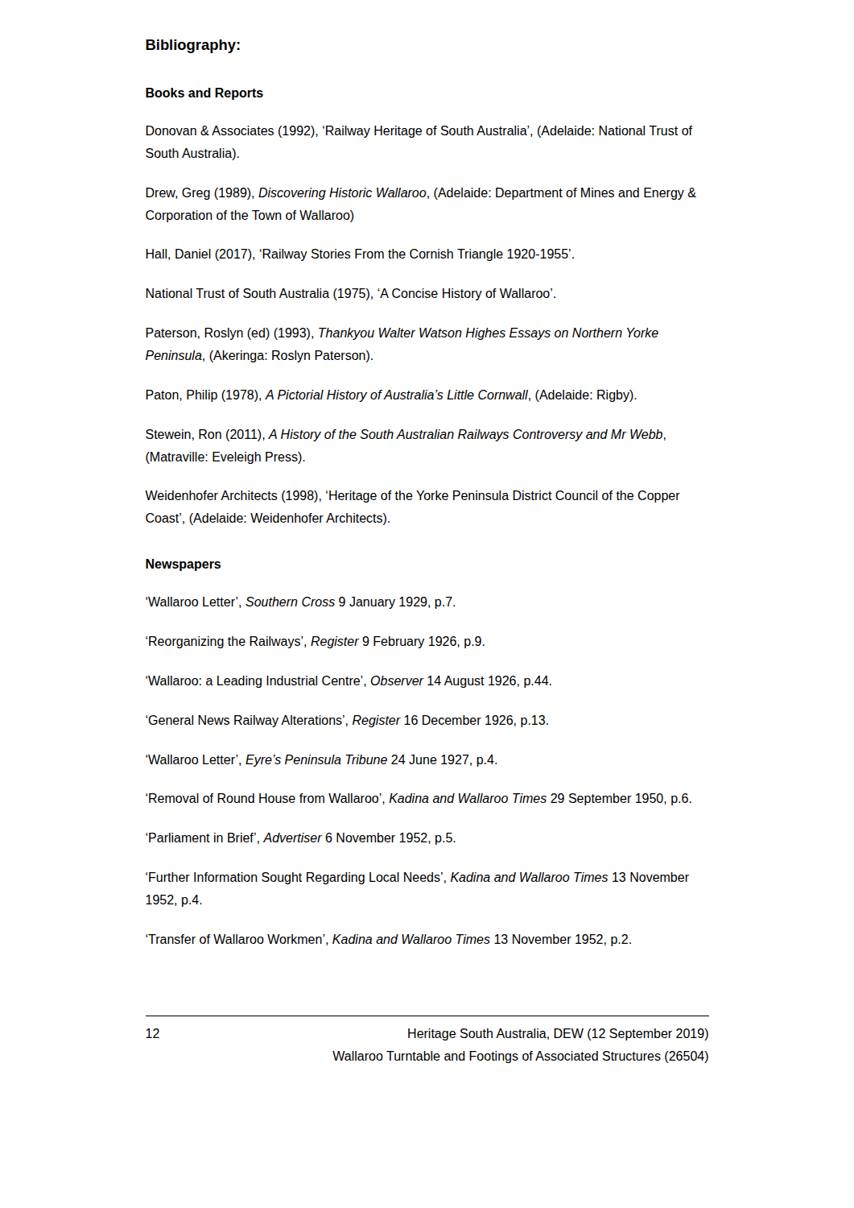Bibliography:
Books and Reports
Donovan & Associates (1992), ‘Railway Heritage of South Australia’, (Adelaide: National Trust of South Australia).
Drew, Greg (1989), Discovering Historic Wallaroo, (Adelaide: Department of Mines and Energy & Corporation of the Town of Wallaroo)
Hall, Daniel (2017), ‘Railway Stories From the Cornish Triangle 1920-1955’.
National Trust of South Australia (1975), ‘A Concise History of Wallaroo’.
Paterson, Roslyn (ed) (1993), Thankyou Walter Watson Highes Essays on Northern Yorke Peninsula, (Akeringa: Roslyn Paterson).
Paton, Philip (1978), A Pictorial History of Australia’s Little Cornwall, (Adelaide: Rigby).
Stewein, Ron (2011), A History of the South Australian Railways Controversy and Mr Webb, (Matraville: Eveleigh Press).
Weidenhofer Architects (1998), ‘Heritage of the Yorke Peninsula District Council of the Copper Coast’, (Adelaide: Weidenhofer Architects).
Newspapers
‘Wallaroo Letter’, Southern Cross 9 January 1929, p.7.
‘Reorganizing the Railways’, Register 9 February 1926, p.9.
‘Wallaroo: a Leading Industrial Centre’, Observer 14 August 1926, p.44.
‘General News Railway Alterations’, Register 16 December 1926, p.13.
‘Wallaroo Letter’, Eyre’s Peninsula Tribune 24 June 1927, p.4.
‘Removal of Round House from Wallaroo’, Kadina and Wallaroo Times 29 September 1950, p.6.
‘Parliament in Brief’, Advertiser 6 November 1952, p.5.
‘Further Information Sought Regarding Local Needs’, Kadina and Wallaroo Times 13 November 1952, p.4.
‘Transfer of Wallaroo Workmen’, Kadina and Wallaroo Times 13 November 1952, p.2.
12
Heritage South Australia, DEW (12 September 2019)
Wallaroo Turntable and Footings of Associated Structures (26504)